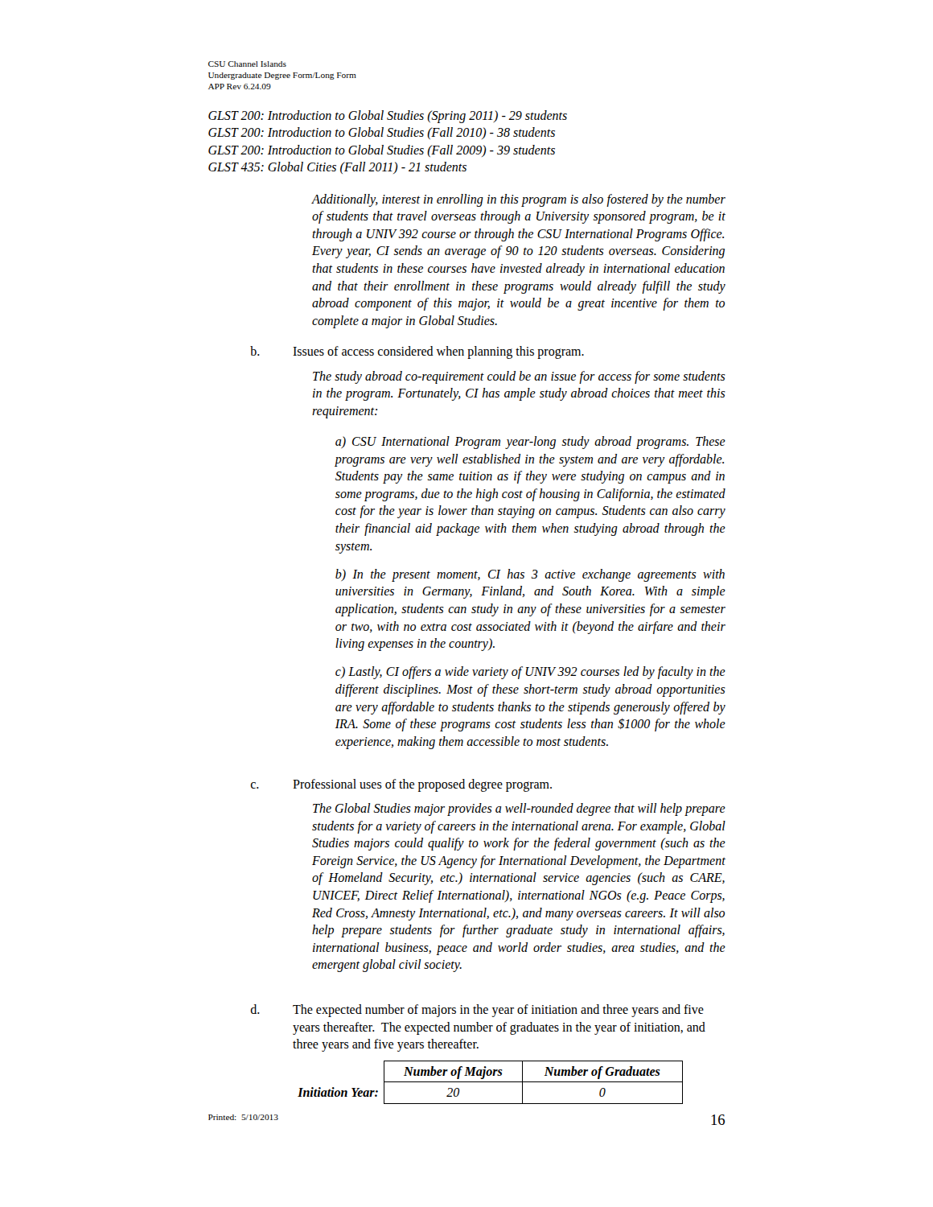CSU Channel Islands
Undergraduate Degree Form/Long Form
APP Rev 6.24.09
GLST 200: Introduction to Global Studies (Spring 2011) - 29 students
GLST 200: Introduction to Global Studies (Fall 2010) - 38 students
GLST 200: Introduction to Global Studies (Fall 2009) - 39 students
GLST 435: Global Cities (Fall 2011) - 21 students
Additionally, interest in enrolling in this program is also fostered by the number of students that travel overseas through a University sponsored program, be it through a UNIV 392 course or through the CSU International Programs Office. Every year, CI sends an average of 90 to 120 students overseas. Considering that students in these courses have invested already in international education and that their enrollment in these programs would already fulfill the study abroad component of this major, it would be a great incentive for them to complete a major in Global Studies.
b.
Issues of access considered when planning this program.
The study abroad co-requirement could be an issue for access for some students in the program. Fortunately, CI has ample study abroad choices that meet this requirement:
a) CSU International Program year-long study abroad programs. These programs are very well established in the system and are very affordable. Students pay the same tuition as if they were studying on campus and in some programs, due to the high cost of housing in California, the estimated cost for the year is lower than staying on campus. Students can also carry their financial aid package with them when studying abroad through the system.
b) In the present moment, CI has 3 active exchange agreements with universities in Germany, Finland, and South Korea. With a simple application, students can study in any of these universities for a semester or two, with no extra cost associated with it (beyond the airfare and their living expenses in the country).
c) Lastly, CI offers a wide variety of UNIV 392 courses led by faculty in the different disciplines. Most of these short-term study abroad opportunities are very affordable to students thanks to the stipends generously offered by IRA. Some of these programs cost students less than $1000 for the whole experience, making them accessible to most students.
c.
Professional uses of the proposed degree program.
The Global Studies major provides a well-rounded degree that will help prepare students for a variety of careers in the international arena. For example, Global Studies majors could qualify to work for the federal government (such as the Foreign Service, the US Agency for International Development, the Department of Homeland Security, etc.) international service agencies (such as CARE, UNICEF, Direct Relief International), international NGOs (e.g. Peace Corps, Red Cross, Amnesty International, etc.), and many overseas careers. It will also help prepare students for further graduate study in international affairs, international business, peace and world order studies, area studies, and the emergent global civil society.
d.
The expected number of majors in the year of initiation and three years and five years thereafter. The expected number of graduates in the year of initiation, and three years and five years thereafter.
| | Number of Majors | Number of Graduates |
| Initiation Year: | 20 | 0 |
Printed: 5/10/2013 16